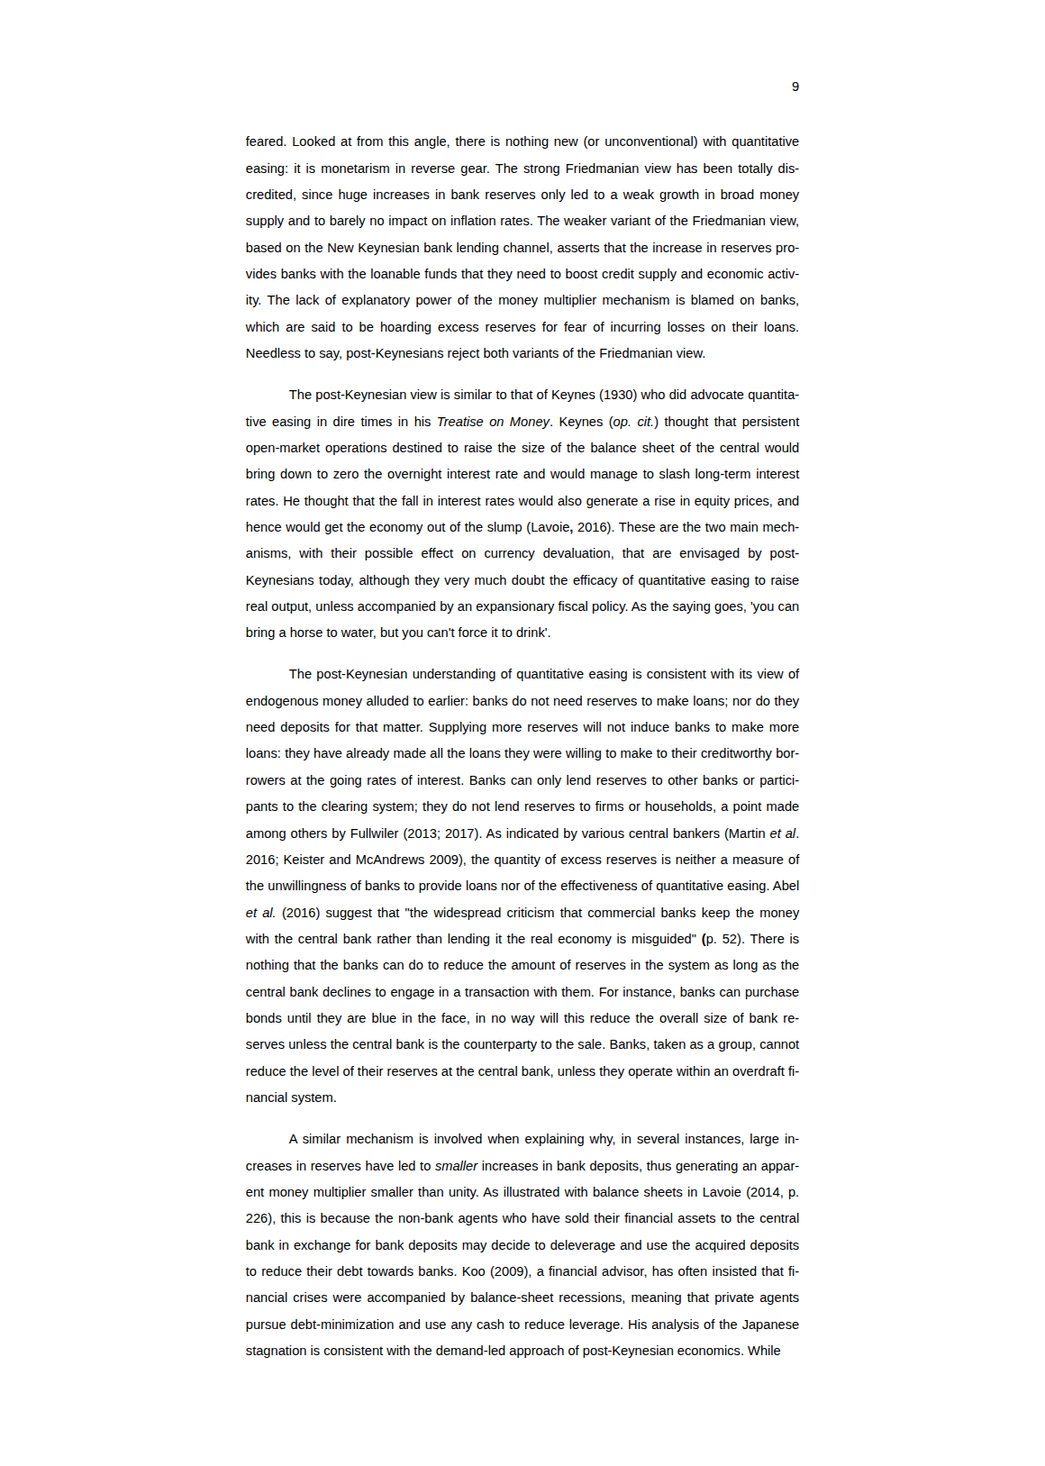9
feared. Looked at from this angle, there is nothing new (or unconventional) with quantitative easing: it is monetarism in reverse gear. The strong Friedmanian view has been totally discredited, since huge increases in bank reserves only led to a weak growth in broad money supply and to barely no impact on inflation rates. The weaker variant of the Friedmanian view, based on the New Keynesian bank lending channel, asserts that the increase in reserves provides banks with the loanable funds that they need to boost credit supply and economic activity. The lack of explanatory power of the money multiplier mechanism is blamed on banks, which are said to be hoarding excess reserves for fear of incurring losses on their loans. Needless to say, post-Keynesians reject both variants of the Friedmanian view.
The post-Keynesian view is similar to that of Keynes (1930) who did advocate quantitative easing in dire times in his Treatise on Money. Keynes (op. cit.) thought that persistent open-market operations destined to raise the size of the balance sheet of the central would bring down to zero the overnight interest rate and would manage to slash long-term interest rates. He thought that the fall in interest rates would also generate a rise in equity prices, and hence would get the economy out of the slump (Lavoie, 2016). These are the two main mechanisms, with their possible effect on currency devaluation, that are envisaged by post-Keynesians today, although they very much doubt the efficacy of quantitative easing to raise real output, unless accompanied by an expansionary fiscal policy. As the saying goes, 'you can bring a horse to water, but you can't force it to drink'.
The post-Keynesian understanding of quantitative easing is consistent with its view of endogenous money alluded to earlier: banks do not need reserves to make loans; nor do they need deposits for that matter. Supplying more reserves will not induce banks to make more loans: they have already made all the loans they were willing to make to their creditworthy borrowers at the going rates of interest. Banks can only lend reserves to other banks or participants to the clearing system; they do not lend reserves to firms or households, a point made among others by Fullwiler (2013; 2017). As indicated by various central bankers (Martin et al. 2016; Keister and McAndrews 2009), the quantity of excess reserves is neither a measure of the unwillingness of banks to provide loans nor of the effectiveness of quantitative easing. Abel et al. (2016) suggest that "the widespread criticism that commercial banks keep the money with the central bank rather than lending it the real economy is misguided" (p. 52). There is nothing that the banks can do to reduce the amount of reserves in the system as long as the central bank declines to engage in a transaction with them. For instance, banks can purchase bonds until they are blue in the face, in no way will this reduce the overall size of bank reserves unless the central bank is the counterparty to the sale. Banks, taken as a group, cannot reduce the level of their reserves at the central bank, unless they operate within an overdraft financial system.
A similar mechanism is involved when explaining why, in several instances, large increases in reserves have led to smaller increases in bank deposits, thus generating an apparent money multiplier smaller than unity. As illustrated with balance sheets in Lavoie (2014, p. 226), this is because the non-bank agents who have sold their financial assets to the central bank in exchange for bank deposits may decide to deleverage and use the acquired deposits to reduce their debt towards banks. Koo (2009), a financial advisor, has often insisted that financial crises were accompanied by balance-sheet recessions, meaning that private agents pursue debt-minimization and use any cash to reduce leverage. His analysis of the Japanese stagnation is consistent with the demand-led approach of post-Keynesian economics. While